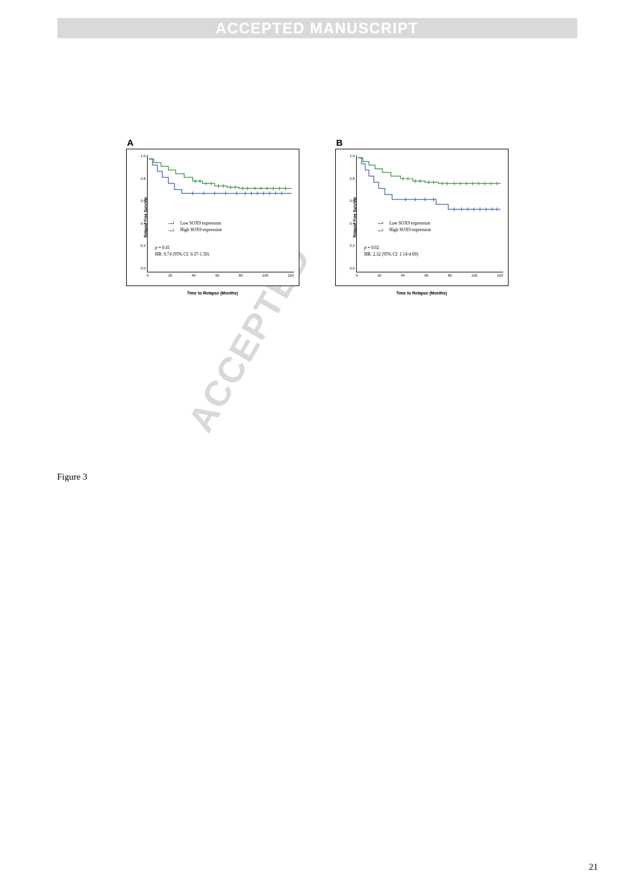ACCEPTED MANUSCRIPT
ACCEPTED
A
Relapse Free Survival
1,0 0,8 0,6 0,4 0,2 0,0
Low SOX9 expression
High SOX9 expression
p = 0.41
HR: 0.74 (95% CI: 0.37-1.50)
0 20 40 60 80 100 120
Time to Relapse (Months)
B
Relapse Free Survival
1,0 0,8 0,6 0,4 0,2 0,0
Low SOX9 expression
High SOX9 expression
p = 0.02
HR: 2.32 (95% CI: 1.14-4.69)
0 20 40 60 80 100 120
Time to Relapse (Months)
Figure 3
21